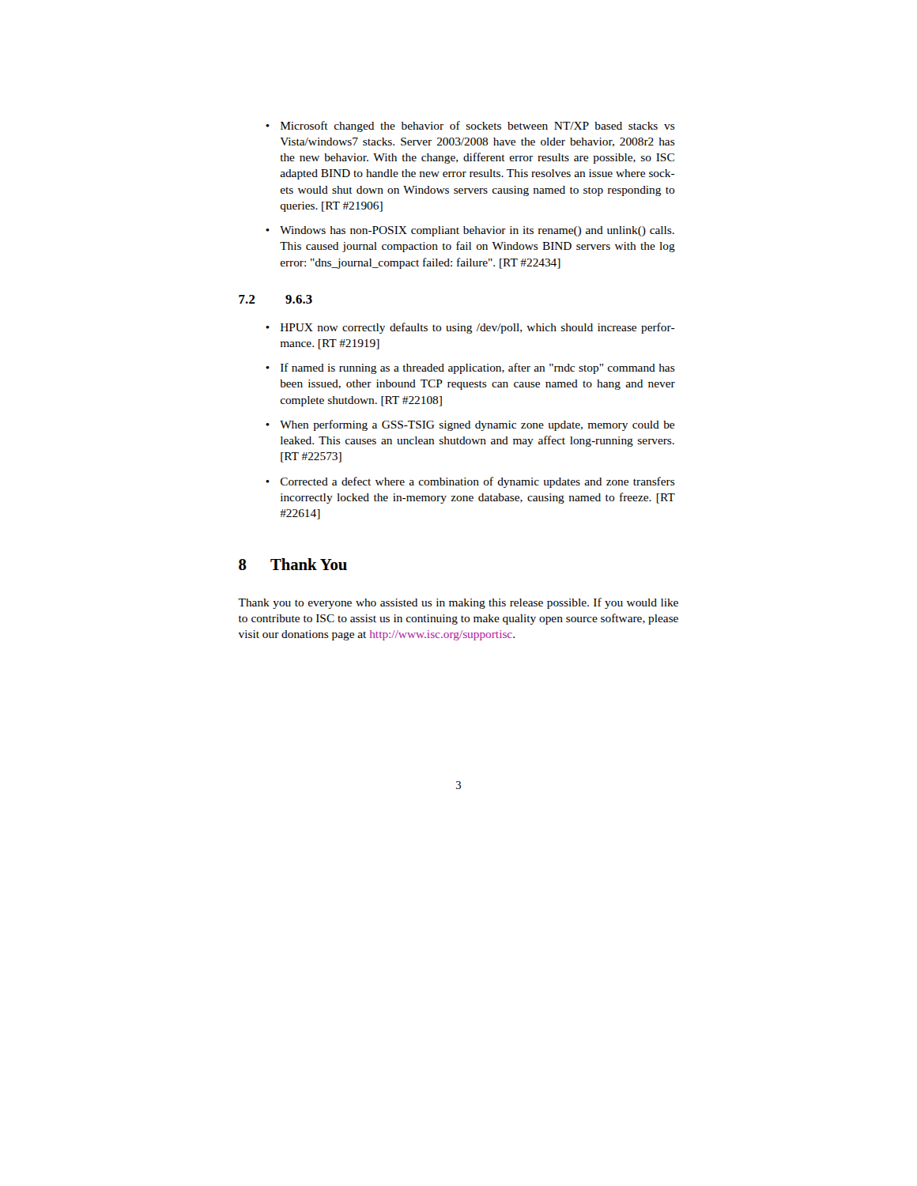Microsoft changed the behavior of sockets between NT/XP based stacks vs Vista/windows7 stacks. Server 2003/2008 have the older behavior, 2008r2 has the new behavior. With the change, different error results are possible, so ISC adapted BIND to handle the new error results. This resolves an issue where sockets would shut down on Windows servers causing named to stop responding to queries. [RT #21906]
Windows has non-POSIX compliant behavior in its rename() and unlink() calls. This caused journal compaction to fail on Windows BIND servers with the log error: "dns_journal_compact failed: failure". [RT #22434]
7.29.6.3
HPUX now correctly defaults to using /dev/poll, which should increase performance. [RT #21919]
If named is running as a threaded application, after an "rndc stop" command has been issued, other inbound TCP requests can cause named to hang and never complete shutdown. [RT #22108]
When performing a GSS-TSIG signed dynamic zone update, memory could be leaked. This causes an unclean shutdown and may affect long-running servers. [RT #22573]
Corrected a defect where a combination of dynamic updates and zone transfers incorrectly locked the in-memory zone database, causing named to freeze. [RT #22614]
8 Thank You
Thank you to everyone who assisted us in making this release possible. If you would like to contribute to ISC to assist us in continuing to make quality open source software, please visit our donations page at http://www.isc.org/supportisc.
3